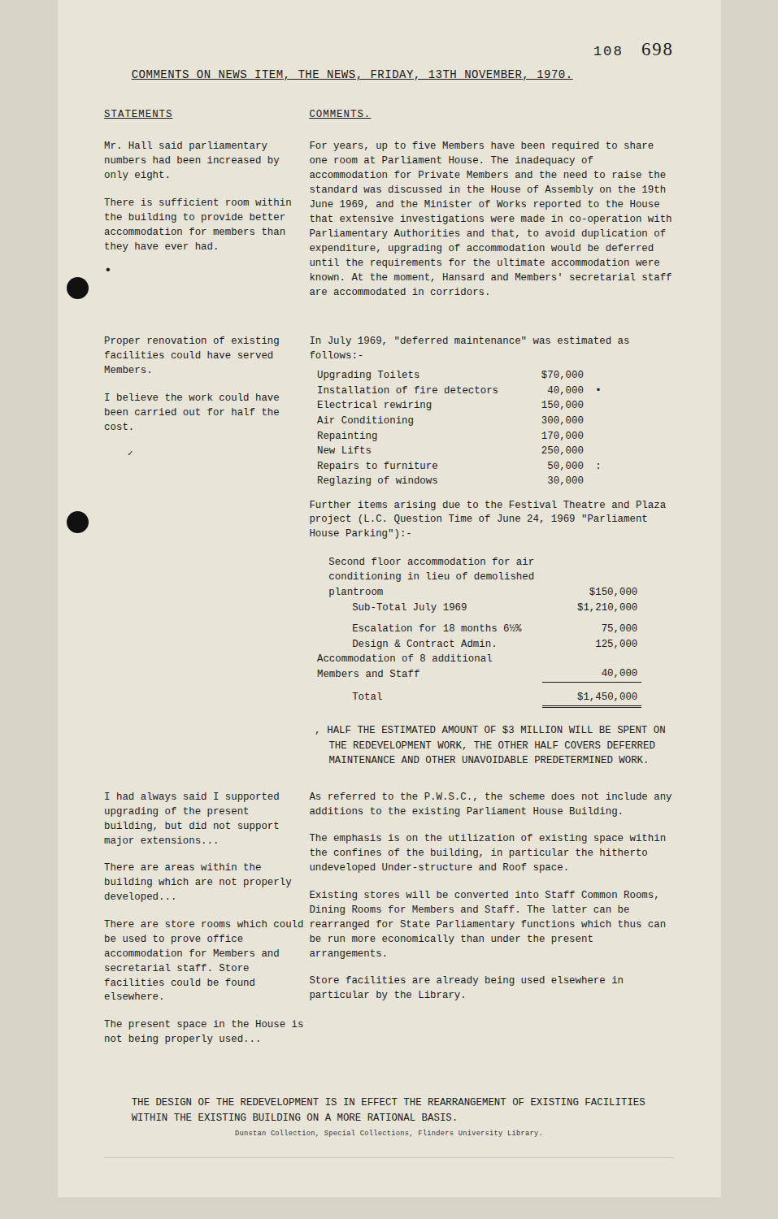108698
COMMENTS ON NEWS ITEM, THE NEWS, FRIDAY, 13TH NOVEMBER, 1970.
| STATEMENTS | COMMENTS. |
| Mr. Hall said parliamentary numbers had been increased by only eight. There is sufficient room within the building to provide better accommodation for members than they have ever had. • | For years, up to five Members have been required to share one room at Parliament House. The inadequacy of accommodation for Private Members and the need to raise the standard was discussed in the House of Assembly on the 19th June 1969, and the Minister of Works reported to the House that extensive investigations were made in co-operation with Parliamentary Authorities and that, to avoid duplication of expenditure, upgrading of accommodation would be deferred until the requirements for the ultimate accommodation were known. At the moment, Hansard and Members' secretarial staff are accommodated in corridors. |
| Proper renovation of existing facilities could have served Members. I believe the work could have been carried out for half the cost. ✓ | In July 1969, "deferred maintenance" was estimated as follows:- / Upgrading Toilets / $70,000 / / / Installation of fire detectors / 40,000 / • / / Electrical rewiring / 150,000 / / / Air Conditioning / 300,000 / / / Repainting / 170,000 / / / New Lifts / 250,000 / / / Repairs to furniture / 50,000 / : / / Reglazing of windows / 30,000 / / Further items arising due to the Festival Theatre and Plaza project (L.C. Question Time of June 24, 1969 "Parliament House Parking"):- / Second floor accommodation for air conditioning in lieu of demolished plantroom / $150,000 / / Sub-Total July 1969 / $1,210,000 / / Escalation for 18 months 6½% / 75,000 / / Design & Contract Admin. / 125,000 / / Accommodation of 8 additional Members and Staff / 40,000 / / Total / $1,450,000 / , HALF THE ESTIMATED AMOUNT OF $3 MILLION WILL BE SPENT ON THE REDEVELOPMENT WORK, THE OTHER HALF COVERS DEFERRED MAINTENANCE AND OTHER UNAVOIDABLE PREDETERMINED WORK. |
| I had always said I supported upgrading of the present building, but did not support major extensions... There are areas within the building which are not properly developed... There are store rooms which could be used to prove office accommodation for Members and secretarial staff. Store facilities could be found elsewhere. The present space in the House is not being properly used... | As referred to the P.W.S.C., the scheme does not include any additions to the existing Parliament House Building. The emphasis is on the utilization of existing space within the confines of the building, in particular the hitherto undeveloped Under-structure and Roof space. Existing stores will be converted into Staff Common Rooms, Dining Rooms for Members and Staff. The latter can be rearranged for State Parliamentary functions which thus can be run more economically than under the present arrangements. Store facilities are already being used elsewhere in particular by the Library. |
THE DESIGN OF THE REDEVELOPMENT IS IN EFFECT THE REARRANGEMENT OF EXISTING FACILITIES WITHIN THE EXISTING BUILDING ON A MORE RATIONAL BASIS.
Dunstan Collection, Special Collections, Flinders University Library.